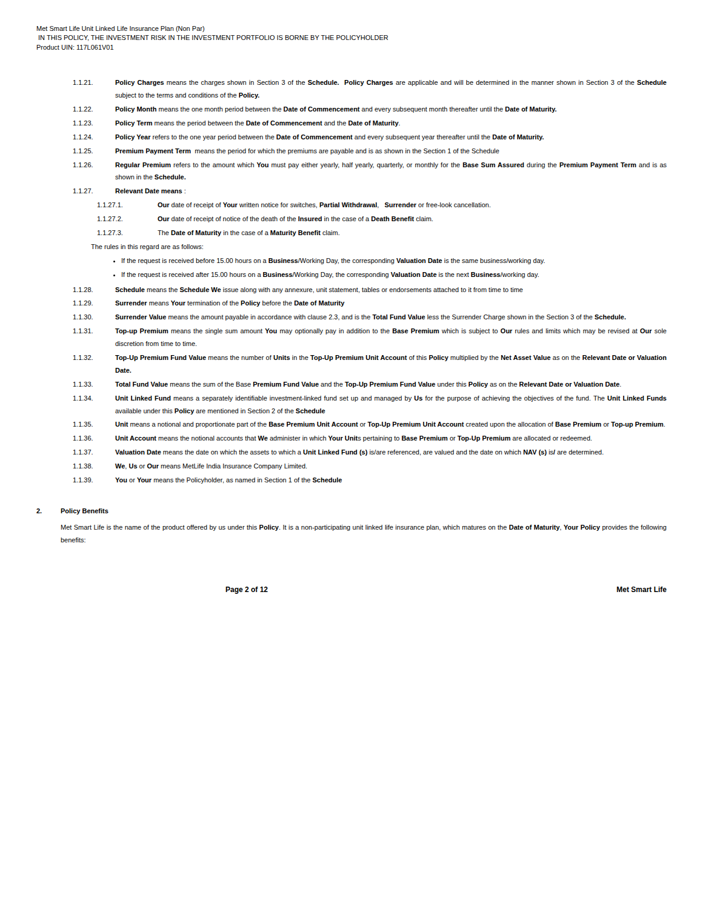Met Smart Life Unit Linked Life Insurance Plan (Non Par)
IN THIS POLICY, THE INVESTMENT RISK IN THE INVESTMENT PORTFOLIO IS BORNE BY THE POLICYHOLDER
Product UIN: 117L061V01
1.1.21.
Policy Charges means the charges shown in Section 3 of the Schedule. Policy Charges are applicable and will be determined in the manner shown in Section 3 of the Schedule subject to the terms and conditions of the Policy.
1.1.22.
Policy Month means the one month period between the Date of Commencement and every subsequent month thereafter until the Date of Maturity.
1.1.23.
Policy Term means the period between the Date of Commencement and the Date of Maturity.
1.1.24.
Policy Year refers to the one year period between the Date of Commencement and every subsequent year thereafter until the Date of Maturity.
1.1.25.
Premium Payment Term means the period for which the premiums are payable and is as shown in the Section 1 of the Schedule
1.1.26.
Regular Premium refers to the amount which You must pay either yearly, half yearly, quarterly, or monthly for the Base Sum Assured during the Premium Payment Term and is as shown in the Schedule.
1.1.27.
Relevant Date means :
1.1.27.1.
Our date of receipt of Your written notice for switches, Partial Withdrawal, Surrender or free-look cancellation.
1.1.27.2.
Our date of receipt of notice of the death of the Insured in the case of a Death Benefit claim.
1.1.27.3.
The Date of Maturity in the case of a Maturity Benefit claim.
The rules in this regard are as follows:
If the request is received before 15.00 hours on a Business/Working Day, the corresponding Valuation Date is the same business/working day.
If the request is received after 15.00 hours on a Business/Working Day, the corresponding Valuation Date is the next Business/working day.
1.1.28.
Schedule means the Schedule We issue along with any annexure, unit statement, tables or endorsements attached to it from time to time
1.1.29.
Surrender means Your termination of the Policy before the Date of Maturity
1.1.30.
Surrender Value means the amount payable in accordance with clause 2.3, and is the Total Fund Value less the Surrender Charge shown in the Section 3 of the Schedule.
1.1.31.
Top-up Premium means the single sum amount You may optionally pay in addition to the Base Premium which is subject to Our rules and limits which may be revised at Our sole discretion from time to time.
1.1.32.
Top-Up Premium Fund Value means the number of Units in the Top-Up Premium Unit Account of this Policy multiplied by the Net Asset Value as on the Relevant Date or Valuation Date.
1.1.33.
Total Fund Value means the sum of the Base Premium Fund Value and the Top-Up Premium Fund Value under this Policy as on the Relevant Date or Valuation Date.
1.1.34.
Unit Linked Fund means a separately identifiable investment-linked fund set up and managed by Us for the purpose of achieving the objectives of the fund. The Unit Linked Funds available under this Policy are mentioned in Section 2 of the Schedule
1.1.35.
Unit means a notional and proportionate part of the Base Premium Unit Account or Top-Up Premium Unit Account created upon the allocation of Base Premium or Top-up Premium.
1.1.36.
Unit Account means the notional accounts that We administer in which Your Units pertaining to Base Premium or Top-Up Premium are allocated or redeemed.
1.1.37.
Valuation Date means the date on which the assets to which a Unit Linked Fund (s) is/are referenced, are valued and the date on which NAV (s) is/ are determined.
1.1.38.
We, Us or Our means MetLife India Insurance Company Limited.
1.1.39.
You or Your means the Policyholder, as named in Section 1 of the Schedule
2.
Policy Benefits
Met Smart Life is the name of the product offered by us under this Policy. It is a non-participating unit linked life insurance plan, which matures on the Date of Maturity, Your Policy provides the following benefits:
Page 2 of 12
Met Smart Life